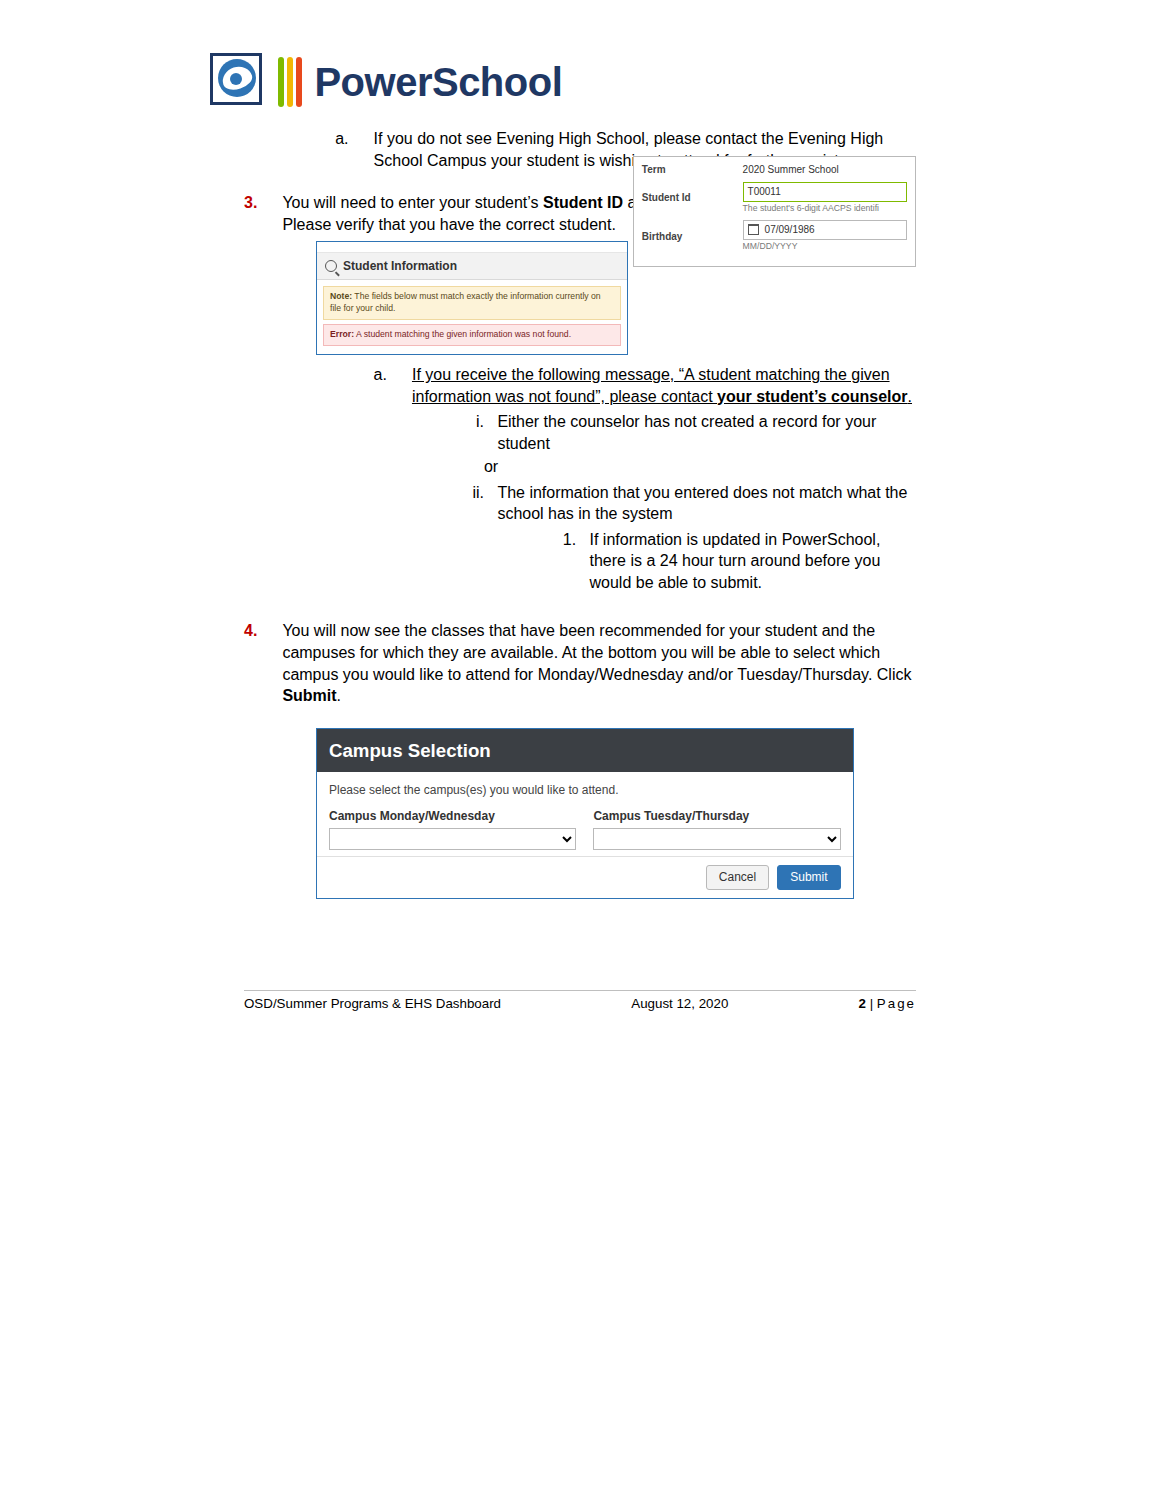PowerSchool
Term
2020 Summer School
Student Id
T00011
The student's 6-digit AACPS identifi
Birthday
07/09/1986
MM/DD/YYYY
a.
If you do not see Evening High School, please contact the Evening High School Campus your student is wishing to attend for further assistance.
3.
You will need to enter your student’s Student ID and Date of Birth then click Submit. Please verify that you have the correct student.
Student Information
Note: The fields below must match exactly the information currently on file for your child.
Error: A student matching the given information was not found.
a.
If you receive the following message, “A student matching the given information was not found”, please contact your student’s counselor.
i.
Either the counselor has not created a record for your student
or
ii.
The information that you entered does not match what the school has in the system
1.
If information is updated in PowerSchool, there is a 24 hour turn around before you would be able to submit.
4.
You will now see the classes that have been recommended for your student and the campuses for which they are available. At the bottom you will be able to select which campus you would like to attend for Monday/Wednesday and/or Tuesday/Thursday. Click Submit.
Campus Selection
Please select the campus(es) you would like to attend.
Campus Monday/Wednesday
Campus Tuesday/Thursday
Cancel Submit
OSD/Summer Programs & EHS Dashboard
August 12, 2020
2 | Page